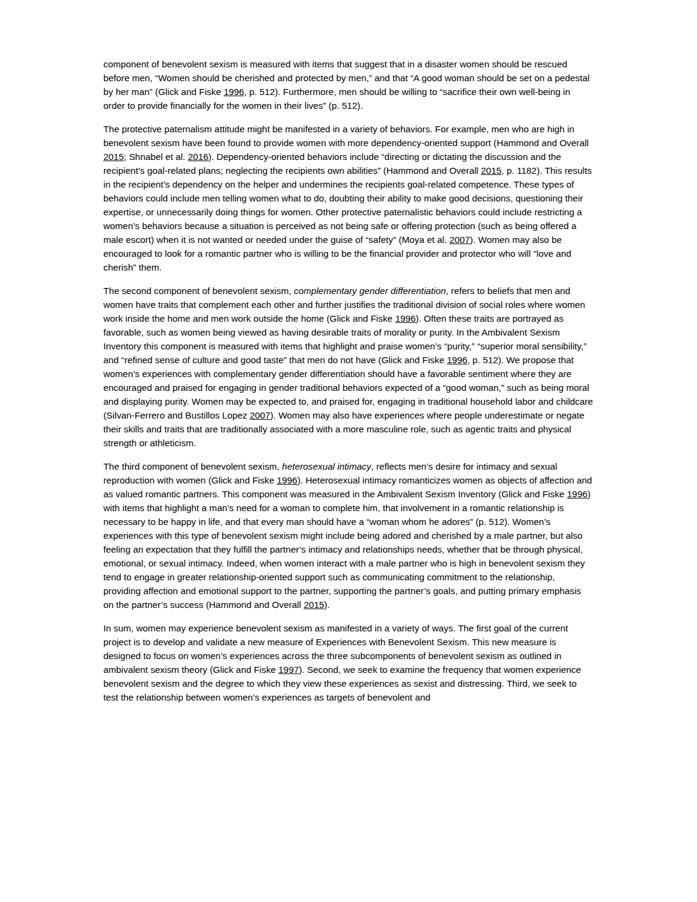component of benevolent sexism is measured with items that suggest that in a disaster women should be rescued before men, “Women should be cherished and protected by men,” and that “A good woman should be set on a pedestal by her man” (Glick and Fiske 1996, p. 512). Furthermore, men should be willing to “sacrifice their own well-being in order to provide financially for the women in their lives” (p. 512).
The protective paternalism attitude might be manifested in a variety of behaviors. For example, men who are high in benevolent sexism have been found to provide women with more dependency-oriented support (Hammond and Overall 2015; Shnabel et al. 2016). Dependency-oriented behaviors include “directing or dictating the discussion and the recipient’s goal-related plans; neglecting the recipients own abilities” (Hammond and Overall 2015, p. 1182). This results in the recipient’s dependency on the helper and undermines the recipients goal-related competence. These types of behaviors could include men telling women what to do, doubting their ability to make good decisions, questioning their expertise, or unnecessarily doing things for women. Other protective paternalistic behaviors could include restricting a women’s behaviors because a situation is perceived as not being safe or offering protection (such as being offered a male escort) when it is not wanted or needed under the guise of “safety” (Moya et al. 2007). Women may also be encouraged to look for a romantic partner who is willing to be the financial provider and protector who will “love and cherish” them.
The second component of benevolent sexism, complementary gender differentiation, refers to beliefs that men and women have traits that complement each other and further justifies the traditional division of social roles where women work inside the home and men work outside the home (Glick and Fiske 1996). Often these traits are portrayed as favorable, such as women being viewed as having desirable traits of morality or purity. In the Ambivalent Sexism Inventory this component is measured with items that highlight and praise women’s “purity,” “superior moral sensibility,” and “refined sense of culture and good taste” that men do not have (Glick and Fiske 1996, p. 512). We propose that women’s experiences with complementary gender differentiation should have a favorable sentiment where they are encouraged and praised for engaging in gender traditional behaviors expected of a “good woman,” such as being moral and displaying purity. Women may be expected to, and praised for, engaging in traditional household labor and childcare (Silvan-Ferrero and Bustillos Lopez 2007). Women may also have experiences where people underestimate or negate their skills and traits that are traditionally associated with a more masculine role, such as agentic traits and physical strength or athleticism.
The third component of benevolent sexism, heterosexual intimacy, reflects men’s desire for intimacy and sexual reproduction with women (Glick and Fiske 1996). Heterosexual intimacy romanticizes women as objects of affection and as valued romantic partners. This component was measured in the Ambivalent Sexism Inventory (Glick and Fiske 1996) with items that highlight a man’s need for a woman to complete him, that involvement in a romantic relationship is necessary to be happy in life, and that every man should have a “woman whom he adores” (p. 512). Women’s experiences with this type of benevolent sexism might include being adored and cherished by a male partner, but also feeling an expectation that they fulfill the partner’s intimacy and relationships needs, whether that be through physical, emotional, or sexual intimacy. Indeed, when women interact with a male partner who is high in benevolent sexism they tend to engage in greater relationship-oriented support such as communicating commitment to the relationship, providing affection and emotional support to the partner, supporting the partner’s goals, and putting primary emphasis on the partner’s success (Hammond and Overall 2015).
In sum, women may experience benevolent sexism as manifested in a variety of ways. The first goal of the current project is to develop and validate a new measure of Experiences with Benevolent Sexism. This new measure is designed to focus on women’s experiences across the three subcomponents of benevolent sexism as outlined in ambivalent sexism theory (Glick and Fiske 1997). Second, we seek to examine the frequency that women experience benevolent sexism and the degree to which they view these experiences as sexist and distressing. Third, we seek to test the relationship between women’s experiences as targets of benevolent and